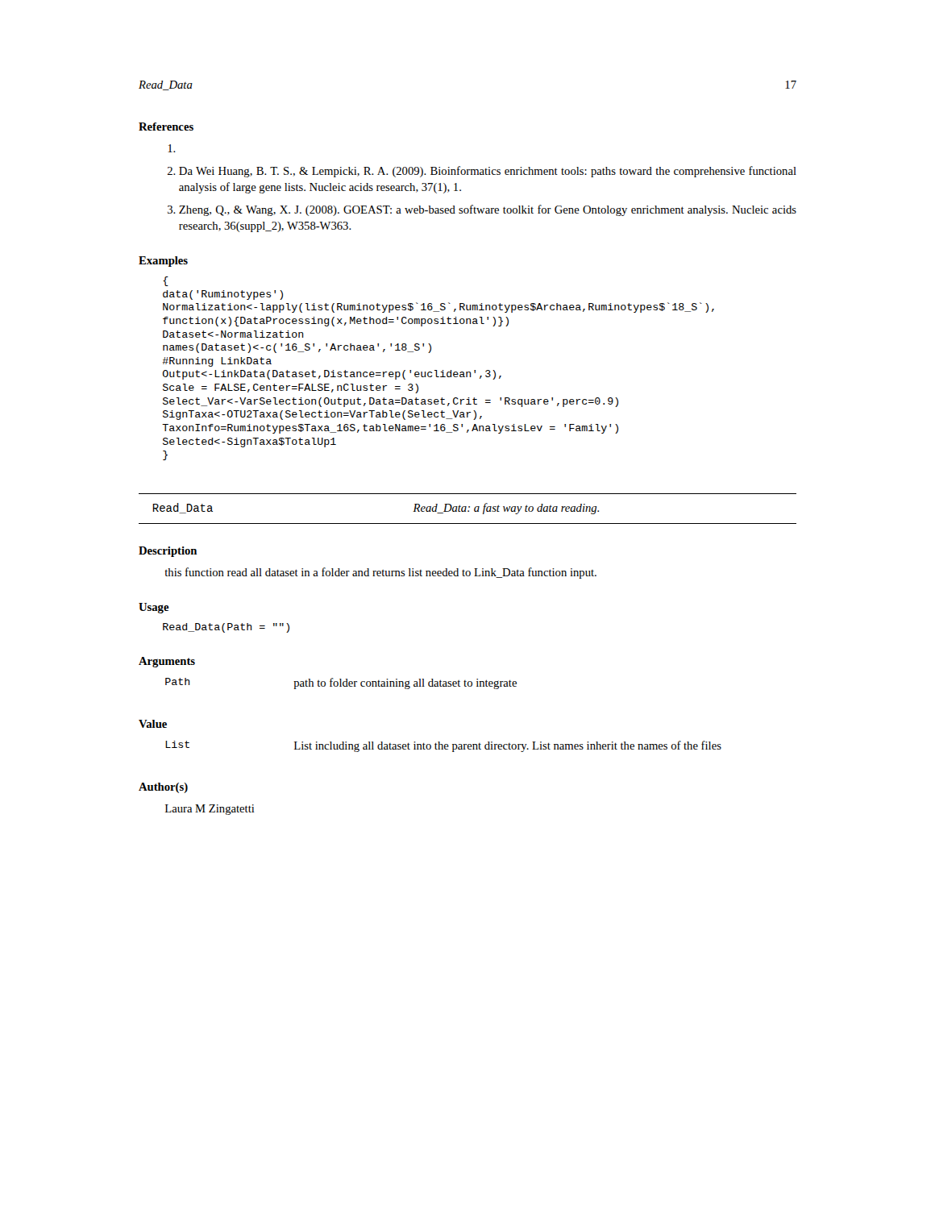Read_Data 17
References
Da Wei Huang, B. T. S., & Lempicki, R. A. (2009). Bioinformatics enrichment tools: paths toward the comprehensive functional analysis of large gene lists. Nucleic acids research, 37(1), 1.
Zheng, Q., & Wang, X. J. (2008). GOEAST: a web-based software toolkit for Gene Ontology enrichment analysis. Nucleic acids research, 36(suppl_2), W358-W363.
Examples
{
data('Ruminotypes')
Normalization<-lapply(list(Ruminotypes$`16_S`,Ruminotypes$Archaea,Ruminotypes$`18_S`),
function(x){DataProcessing(x,Method='Compositional')})
Dataset<-Normalization
names(Dataset)<-c('16_S','Archaea','18_S')
#Running LinkData
Output<-LinkData(Dataset,Distance=rep('euclidean',3),
Scale = FALSE,Center=FALSE,nCluster = 3)
Select_Var<-VarSelection(Output,Data=Dataset,Crit = 'Rsquare',perc=0.9)
SignTaxa<-OTU2Taxa(Selection=VarTable(Select_Var),
TaxonInfo=Ruminotypes$Taxa_16S,tableName='16_S',AnalysisLev = 'Family')
Selected<-SignTaxa$TotalUp1
}
Read_Data Read_Data: a fast way to data reading.
Description
this function read all dataset in a folder and returns list needed to Link_Data function input.
Usage
Read_Data(Path = "")
Arguments
| Path | path to folder containing all dataset to integrate |
Value
| List | List including all dataset into the parent directory. List names inherit the names of the files |
Author(s)
Laura M Zingatetti